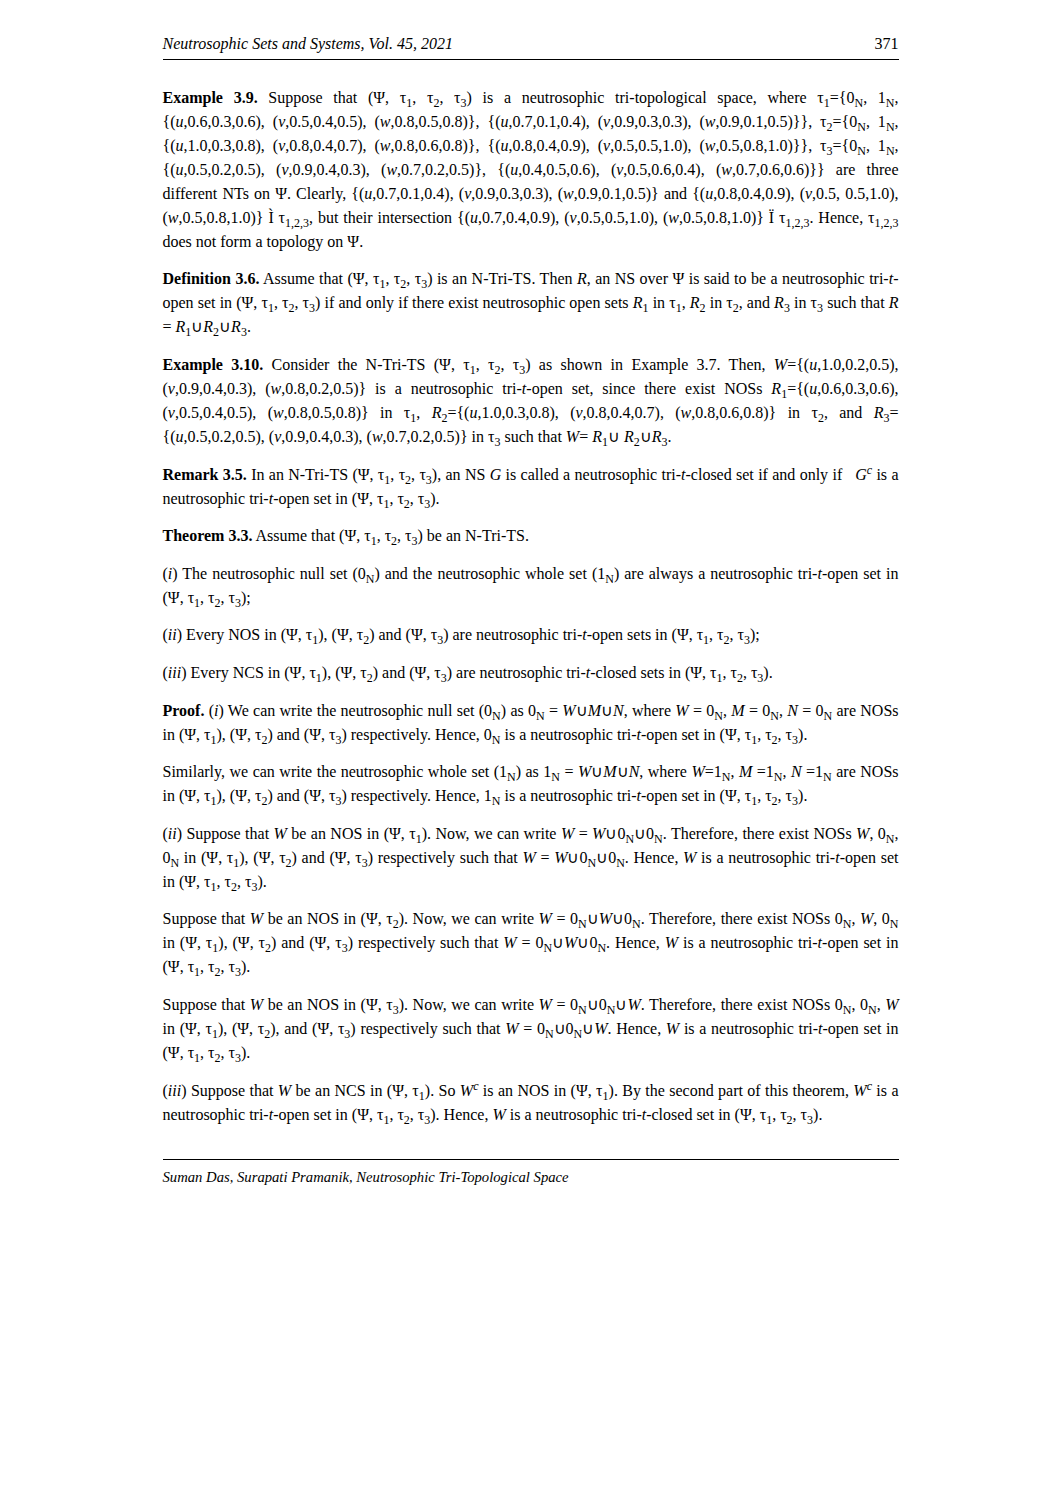Neutrosophic Sets and Systems, Vol. 45, 2021 371
Example 3.9. Suppose that (Ψ, τ1, τ2, τ3) is a neutrosophic tri-topological space, where τ1={0N, 1N, {(u,0.6,0.3,0.6), (v,0.5,0.4,0.5), (w,0.8,0.5,0.8)}, {(u,0.7,0.1,0.4), (v,0.9,0.3,0.3), (w,0.9,0.1,0.5)}}, τ2={0N, 1N, {(u,1.0,0.3,0.8), (v,0.8,0.4,0.7), (w,0.8,0.6,0.8)}, {(u,0.8,0.4,0.9), (v,0.5,0.5,1.0), (w,0.5,0.8,1.0)}}, τ3={0N, 1N, {(u,0.5,0.2,0.5), (v,0.9,0.4,0.3), (w,0.7,0.2,0.5)}, {(u,0.4,0.5,0.6), (v,0.5,0.6,0.4), (w,0.7,0.6,0.6)}} are three different NTs on Ψ. Clearly, {(u,0.7,0.1,0.4), (v,0.9,0.3,0.3), (w,0.9,0.1,0.5)} and {(u,0.8,0.4,0.9), (v,0.5, 0.5,1.0), (w,0.5,0.8,1.0)} Ì τ1,2,3, but their intersection {(u,0.7,0.4,0.9), (v,0.5,0.5,1.0), (w,0.5,0.8,1.0)} Ï τ1,2,3. Hence, τ1,2,3 does not form a topology on Ψ.
Definition 3.6. Assume that (Ψ, τ1, τ2, τ3) is an N-Tri-TS. Then R, an NS over Ψ is said to be a neutrosophic tri-t-open set in (Ψ, τ1, τ2, τ3) if and only if there exist neutrosophic open sets R1 in τ1, R2 in τ2, and R3 in τ3 such that R = R1∪R2∪R3.
Example 3.10. Consider the N-Tri-TS (Ψ, τ1, τ2, τ3) as shown in Example 3.7. Then, W={(u,1.0,0.2,0.5), (v,0.9,0.4,0.3), (w,0.8,0.2,0.5)} is a neutrosophic tri-t-open set, since there exist NOSs R1={(u,0.6,0.3,0.6), (v,0.5,0.4,0.5), (w,0.8,0.5,0.8)} in τ1, R2={(u,1.0,0.3,0.8), (v,0.8,0.4,0.7), (w,0.8,0.6,0.8)} in τ2, and R3={(u,0.5,0.2,0.5), (v,0.9,0.4,0.3), (w,0.7,0.2,0.5)} in τ3 such that W= R1∪ R2∪R3.
Remark 3.5. In an N-Tri-TS (Ψ, τ1, τ2, τ3), an NS G is called a neutrosophic tri-t-closed set if and only if Gc is a neutrosophic tri-t-open set in (Ψ, τ1, τ2, τ3).
Theorem 3.3. Assume that (Ψ, τ1, τ2, τ3) be an N-Tri-TS.
(i) The neutrosophic null set (0N) and the neutrosophic whole set (1N) are always a neutrosophic tri-t-open set in (Ψ, τ1, τ2, τ3);
(ii) Every NOS in (Ψ, τ1), (Ψ, τ2) and (Ψ, τ3) are neutrosophic tri-t-open sets in (Ψ, τ1, τ2, τ3);
(iii) Every NCS in (Ψ, τ1), (Ψ, τ2) and (Ψ, τ3) are neutrosophic tri-t-closed sets in (Ψ, τ1, τ2, τ3).
Proof. (i) We can write the neutrosophic null set (0N) as 0N = W∪M∪N, where W = 0N, M = 0N, N = 0N are NOSs in (Ψ, τ1), (Ψ, τ2) and (Ψ, τ3) respectively. Hence, 0N is a neutrosophic tri-t-open set in (Ψ, τ1, τ2, τ3).
Similarly, we can write the neutrosophic whole set (1N) as 1N = W∪M∪N, where W=1N, M =1N, N =1N are NOSs in (Ψ, τ1), (Ψ, τ2) and (Ψ, τ3) respectively. Hence, 1N is a neutrosophic tri-t-open set in (Ψ, τ1, τ2, τ3).
(ii) Suppose that W be an NOS in (Ψ, τ1). Now, we can write W = W∪0N∪0N. Therefore, there exist NOSs W, 0N, 0N in (Ψ, τ1), (Ψ, τ2) and (Ψ, τ3) respectively such that W = W∪0N∪0N. Hence, W is a neutrosophic tri-t-open set in (Ψ, τ1, τ2, τ3).
Suppose that W be an NOS in (Ψ, τ2). Now, we can write W = 0N∪W∪0N. Therefore, there exist NOSs 0N, W, 0N in (Ψ, τ1), (Ψ, τ2) and (Ψ, τ3) respectively such that W = 0N∪W∪0N. Hence, W is a neutrosophic tri-t-open set in (Ψ, τ1, τ2, τ3).
Suppose that W be an NOS in (Ψ, τ3). Now, we can write W = 0N∪0N∪W. Therefore, there exist NOSs 0N, 0N, W in (Ψ, τ1), (Ψ, τ2), and (Ψ, τ3) respectively such that W = 0N∪0N∪W. Hence, W is a neutrosophic tri-t-open set in (Ψ, τ1, τ2, τ3).
(iii) Suppose that W be an NCS in (Ψ, τ1). So Wc is an NOS in (Ψ, τ1). By the second part of this theorem, Wc is a neutrosophic tri-t-open set in (Ψ, τ1, τ2, τ3). Hence, W is a neutrosophic tri-t-closed set in (Ψ, τ1, τ2, τ3).
Suman Das, Surapati Pramanik, Neutrosophic Tri-Topological Space